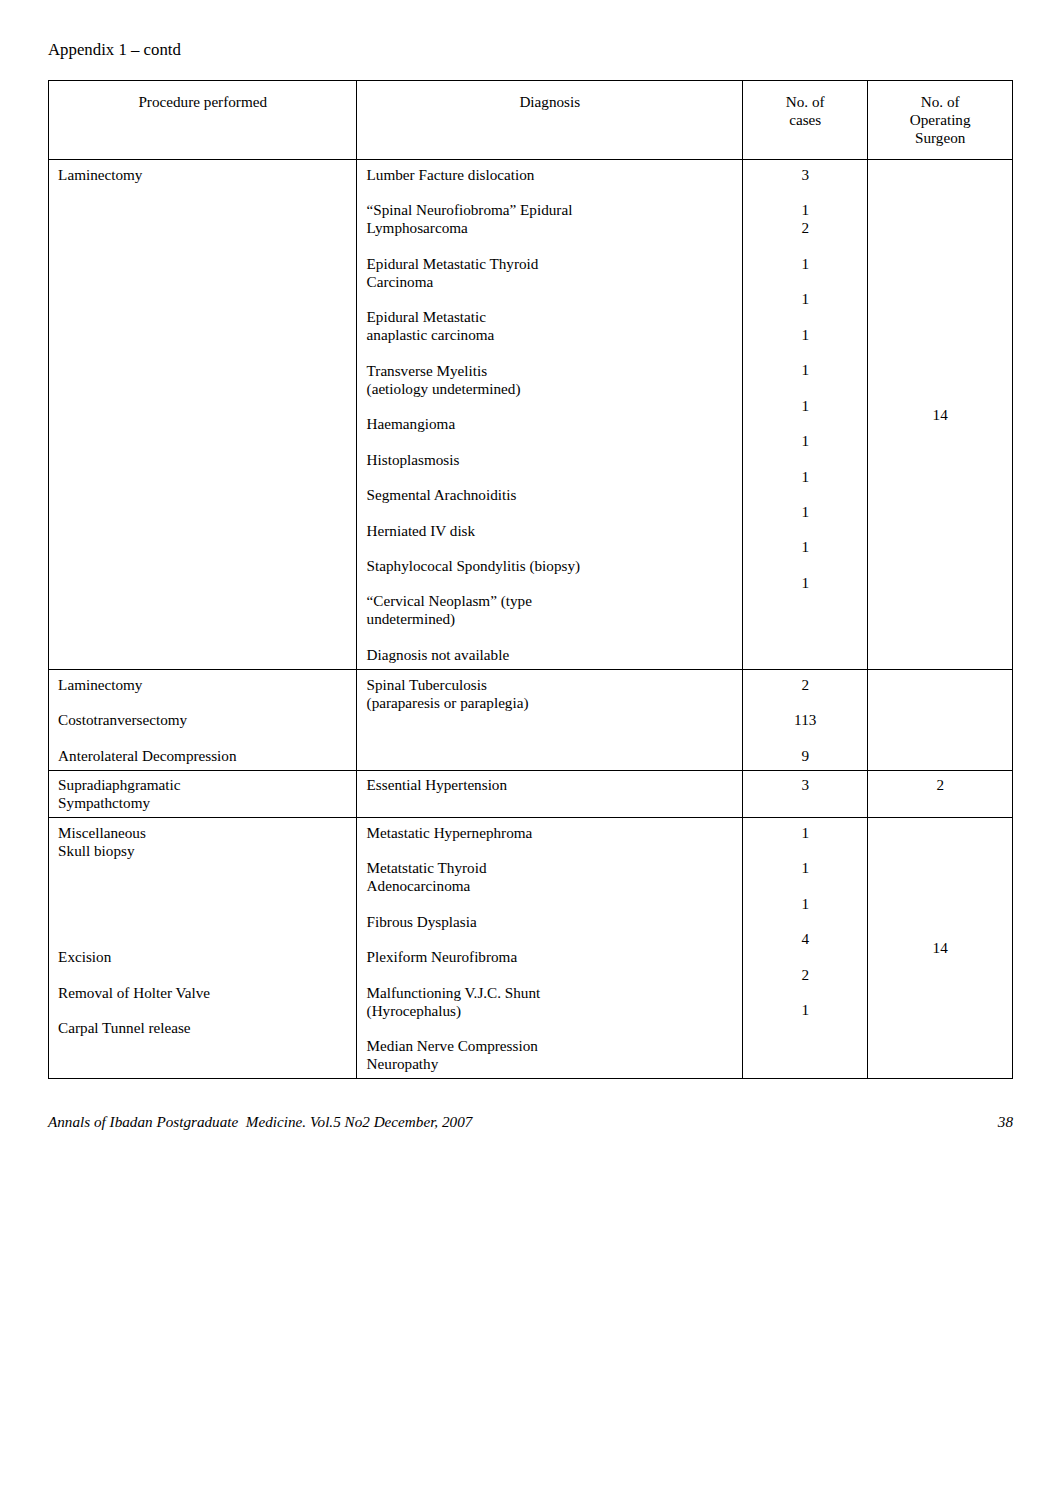Appendix 1 – contd
| Procedure performed | Diagnosis | No. of cases | No. of Operating Surgeon |
| --- | --- | --- | --- |
| Laminectomy | Lumber Facture dislocation “Spinal Neurofiobroma” Epidural Lymphosarcoma Epidural Metastatic Thyroid Carcinoma Epidural Metastatic anaplastic carcinoma Transverse Myelitis (aetiology undetermined) Haemangioma Histoplasmosis Segmental Arachnoiditis Herniated IV disk Staphylococal Spondylitis (biopsy) “Cervical Neoplasm” (type undetermined) Diagnosis not available | 3 1 2 1 1 1 1 1 1 1 1 1 1 | 14 |
| Laminectomy Costotranversectomy Anterolateral Decompression | Spinal Tuberculosis (paraparesis or paraplegia) | 2 113 9 | |
| Supradiaphgramatic Sympathctomy | Essential Hypertension | 3 | 2 |
| Miscellaneous Skull biopsy Excision Removal of Holter Valve Carpal Tunnel release | Metastatic Hypernephroma Metatstatic Thyroid Adenocarcinoma Fibrous Dysplasia Plexiform Neurofibroma Malfunctioning V.J.C. Shunt (Hyrocephalus) Median Nerve Compression Neuropathy | 1 1 1 4 2 1 | 14 |
Annals of Ibadan Postgraduate Medicine. Vol.5 No2 December, 2007 38